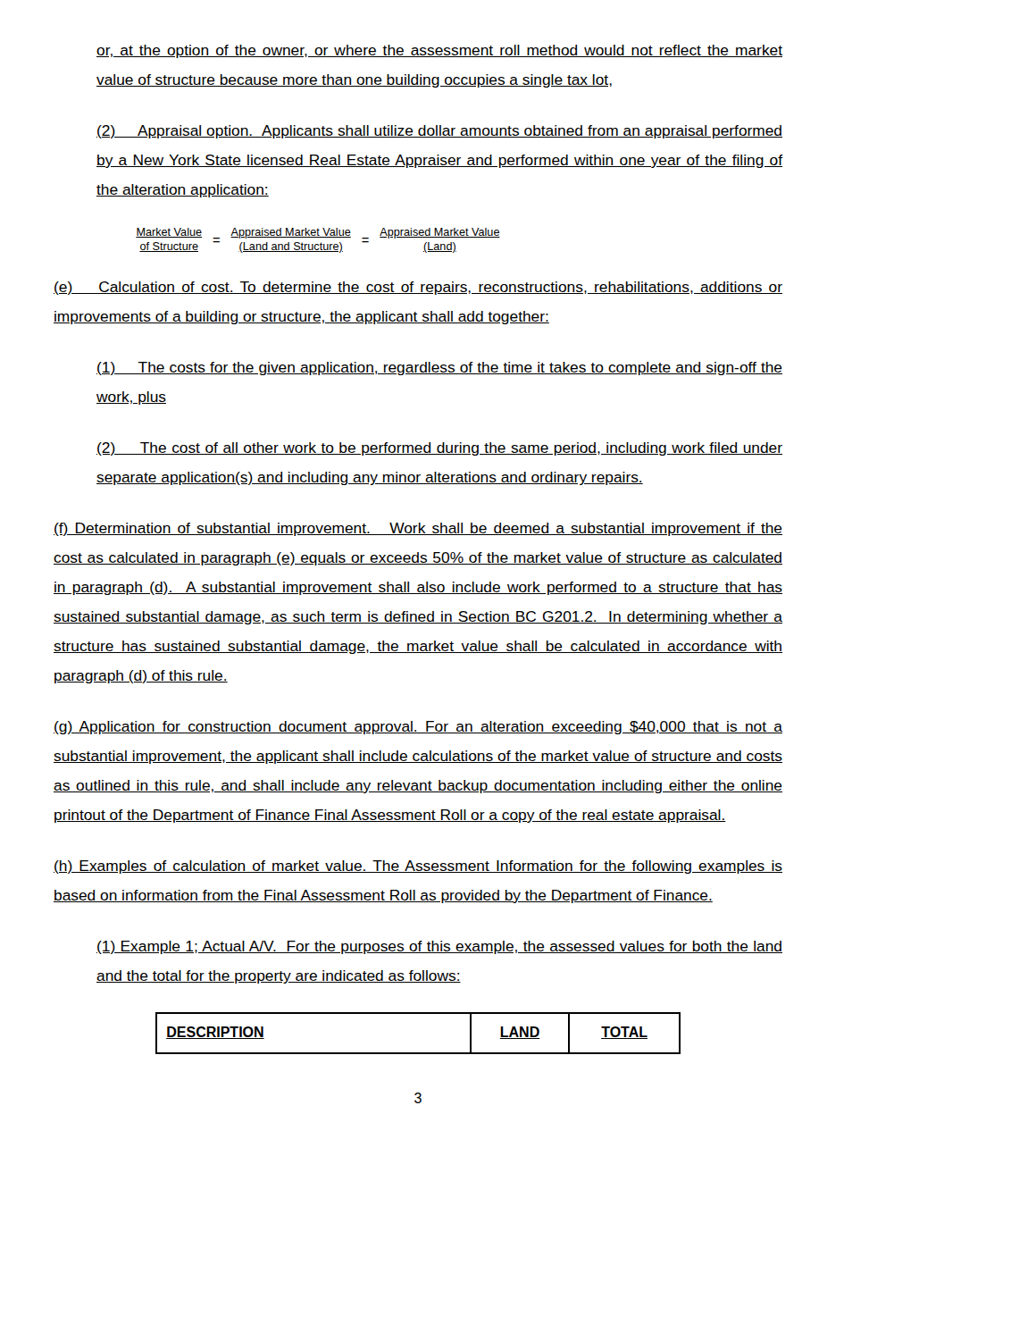or, at the option of the owner, or where the assessment roll method would not reflect the market value of structure because more than one building occupies a single tax lot,
(2) Appraisal option. Applicants shall utilize dollar amounts obtained from an appraisal performed by a New York State licensed Real Estate Appraiser and performed within one year of the filing of the alteration application:
| Market Value of Structure | = | Appraised Market Value (Land and Structure) | = | Appraised Market Value (Land) |
(e) Calculation of cost. To determine the cost of repairs, reconstructions, rehabilitations, additions or improvements of a building or structure, the applicant shall add together:
(1) The costs for the given application, regardless of the time it takes to complete and sign-off the work, plus
(2) The cost of all other work to be performed during the same period, including work filed under separate application(s) and including any minor alterations and ordinary repairs.
(f) Determination of substantial improvement. Work shall be deemed a substantial improvement if the cost as calculated in paragraph (e) equals or exceeds 50% of the market value of structure as calculated in paragraph (d). A substantial improvement shall also include work performed to a structure that has sustained substantial damage, as such term is defined in Section BC G201.2. In determining whether a structure has sustained substantial damage, the market value shall be calculated in accordance with paragraph (d) of this rule.
(g) Application for construction document approval. For an alteration exceeding $40,000 that is not a substantial improvement, the applicant shall include calculations of the market value of structure and costs as outlined in this rule, and shall include any relevant backup documentation including either the online printout of the Department of Finance Final Assessment Roll or a copy of the real estate appraisal.
(h) Examples of calculation of market value. The Assessment Information for the following examples is based on information from the Final Assessment Roll as provided by the Department of Finance.
(1) Example 1; Actual A/V. For the purposes of this example, the assessed values for both the land and the total for the property are indicated as follows:
| DESCRIPTION | LAND | TOTAL |
| --- | --- | --- |
3